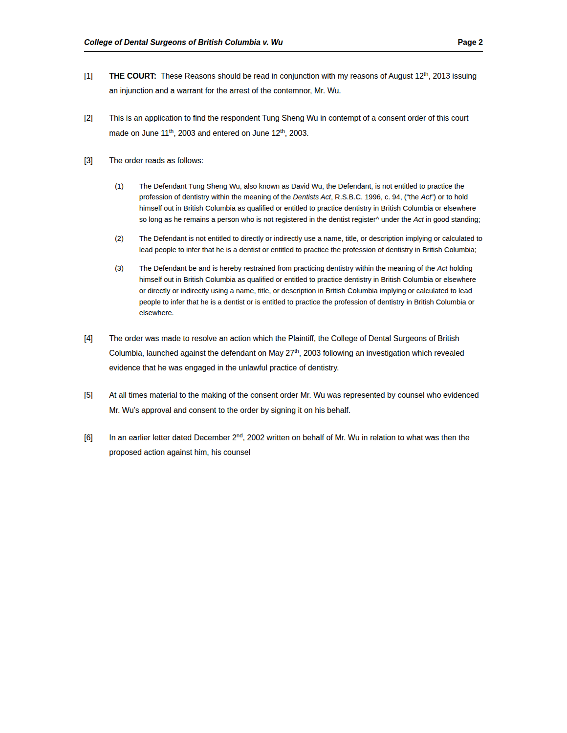College of Dental Surgeons of British Columbia v. Wu Page 2
[1] THE COURT: These Reasons should be read in conjunction with my reasons of August 12th, 2013 issuing an injunction and a warrant for the arrest of the contemnor, Mr. Wu.
[2] This is an application to find the respondent Tung Sheng Wu in contempt of a consent order of this court made on June 11th, 2003 and entered on June 12th, 2003.
[3] The order reads as follows:
(1) The Defendant Tung Sheng Wu, also known as David Wu, the Defendant, is not entitled to practice the profession of dentistry within the meaning of the Dentists Act, R.S.B.C. 1996, c. 94, (“the Act”) or to hold himself out in British Columbia as qualified or entitled to practice dentistry in British Columbia or elsewhere so long as he remains a person who is not registered in the dentist register^ under the Act in good standing;
(2) The Defendant is not entitled to directly or indirectly use a name, title, or description implying or calculated to lead people to infer that he is a dentist or entitled to practice the profession of dentistry in British Columbia;
(3) The Defendant be and is hereby restrained from practicing dentistry within the meaning of the Act holding himself out in British Columbia as qualified or entitled to practice dentistry in British Columbia or elsewhere or directly or indirectly using a name, title, or description in British Columbia implying or calculated to lead people to infer that he is a dentist or is entitled to practice the profession of dentistry in British Columbia or elsewhere.
[4] The order was made to resolve an action which the Plaintiff, the College of Dental Surgeons of British Columbia, launched against the defendant on May 27th, 2003 following an investigation which revealed evidence that he was engaged in the unlawful practice of dentistry.
[5] At all times material to the making of the consent order Mr. Wu was represented by counsel who evidenced Mr. Wu’s approval and consent to the order by signing it on his behalf.
[6] In an earlier letter dated December 2nd, 2002 written on behalf of Mr. Wu in relation to what was then the proposed action against him, his counsel